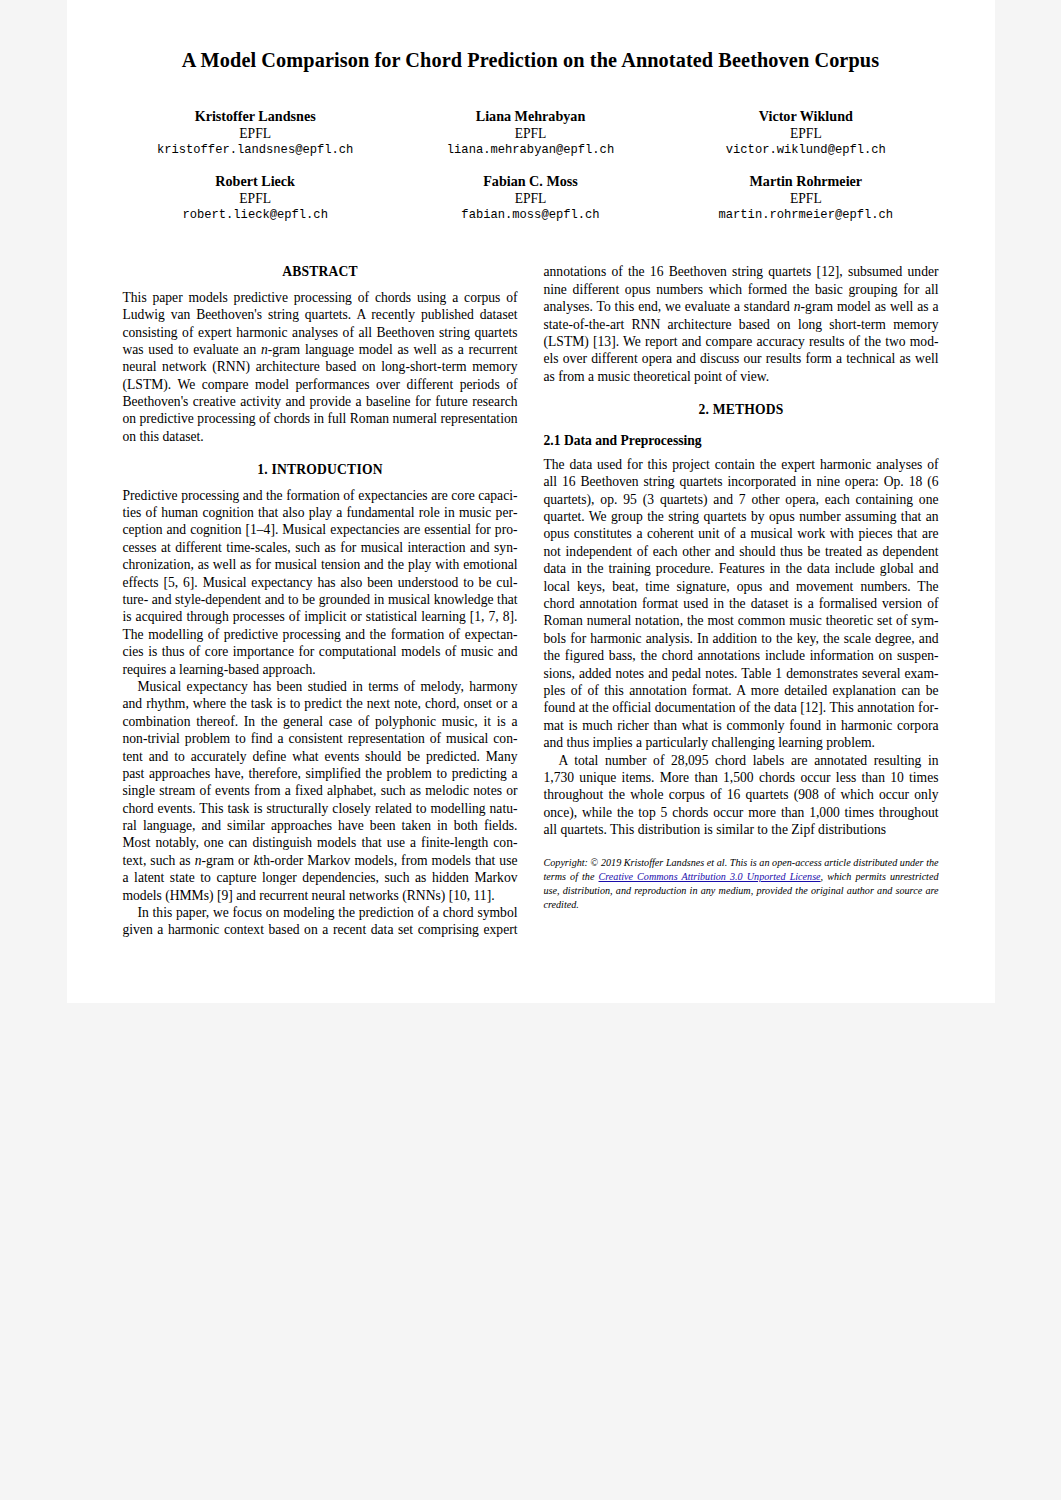A Model Comparison for Chord Prediction on the Annotated Beethoven Corpus
Kristoffer Landsnes
EPFL
kristoffer.landsnes@epfl.ch
Liana Mehrabyan
EPFL
liana.mehrabyan@epfl.ch
Victor Wiklund
EPFL
victor.wiklund@epfl.ch
Robert Lieck
EPFL
robert.lieck@epfl.ch
Fabian C. Moss
EPFL
fabian.moss@epfl.ch
Martin Rohrmeier
EPFL
martin.rohrmeier@epfl.ch
Abstract
This paper models predictive processing of chords using a corpus of Ludwig van Beethoven's string quartets. A recently published dataset consisting of expert harmonic analyses of all Beethoven string quartets was used to evaluate an n-gram language model as well as a recurrent neural network (RNN) architecture based on long-short-term memory (LSTM). We compare model performances over different periods of Beethoven's creative activity and provide a baseline for future research on predictive processing of chords in full Roman numeral representation on this dataset.
1. Introduction
Predictive processing and the formation of expectancies are core capacities of human cognition that also play a fundamental role in music perception and cognition [1–4]. Musical expectancies are essential for processes at different time-scales, such as for musical interaction and synchronization, as well as for musical tension and the play with emotional effects [5, 6]. Musical expectancy has also been understood to be culture- and style-dependent and to be grounded in musical knowledge that is acquired through processes of implicit or statistical learning [1, 7, 8]. The modelling of predictive processing and the formation of expectancies is thus of core importance for computational models of music and requires a learning-based approach.
Musical expectancy has been studied in terms of melody, harmony and rhythm, where the task is to predict the next note, chord, onset or a combination thereof. In the general case of polyphonic music, it is a non-trivial problem to find a consistent representation of musical content and to accurately define what events should be predicted. Many past approaches have, therefore, simplified the problem to predicting a single stream of events from a fixed alphabet, such as melodic notes or chord events. This task is structurally closely related to modelling natural language, and similar approaches have been taken in both fields. Most notably, one can distinguish models that use a finite-length context, such as n-gram or kth-order Markov models, from models that use a latent state to capture longer dependencies, such as hidden Markov models (HMMs) [9] and recurrent neural networks (RNNs) [10, 11].
In this paper, we focus on modeling the prediction of a chord symbol given a harmonic context based on a recent data set comprising expert annotations of the 16 Beethoven string quartets [12], subsumed under nine different opus numbers which formed the basic grouping for all analyses. To this end, we evaluate a standard n-gram model as well as a state-of-the-art RNN architecture based on long short-term memory (LSTM) [13]. We report and compare accuracy results of the two models over different opera and discuss our results form a technical as well as from a music theoretical point of view.
2. Methods
2.1 Data and Preprocessing
The data used for this project contain the expert harmonic analyses of all 16 Beethoven string quartets incorporated in nine opera: Op. 18 (6 quartets), op. 95 (3 quartets) and 7 other opera, each containing one quartet. We group the string quartets by opus number assuming that an opus constitutes a coherent unit of a musical work with pieces that are not independent of each other and should thus be treated as dependent data in the training procedure. Features in the data include global and local keys, beat, time signature, opus and movement numbers. The chord annotation format used in the dataset is a formalised version of Roman numeral notation, the most common music theoretic set of symbols for harmonic analysis. In addition to the key, the scale degree, and the figured bass, the chord annotations include information on suspensions, added notes and pedal notes. Table 1 demonstrates several examples of of this annotation format. A more detailed explanation can be found at the official documentation of the data [12]. This annotation format is much richer than what is commonly found in harmonic corpora and thus implies a particularly challenging learning problem.
A total number of 28,095 chord labels are annotated resulting in 1,730 unique items. More than 1,500 chords occur less than 10 times throughout the whole corpus of 16 quartets (908 of which occur only once), while the top 5 chords occur more than 1,000 times throughout all quartets. This distribution is similar to the Zipf distributions
Copyright: © 2019 Kristoffer Landsnes et al. This is an open-access article distributed under the terms of the Creative Commons Attribution 3.0 Unported License, which permits unrestricted use, distribution, and reproduction in any medium, provided the original author and source are credited.